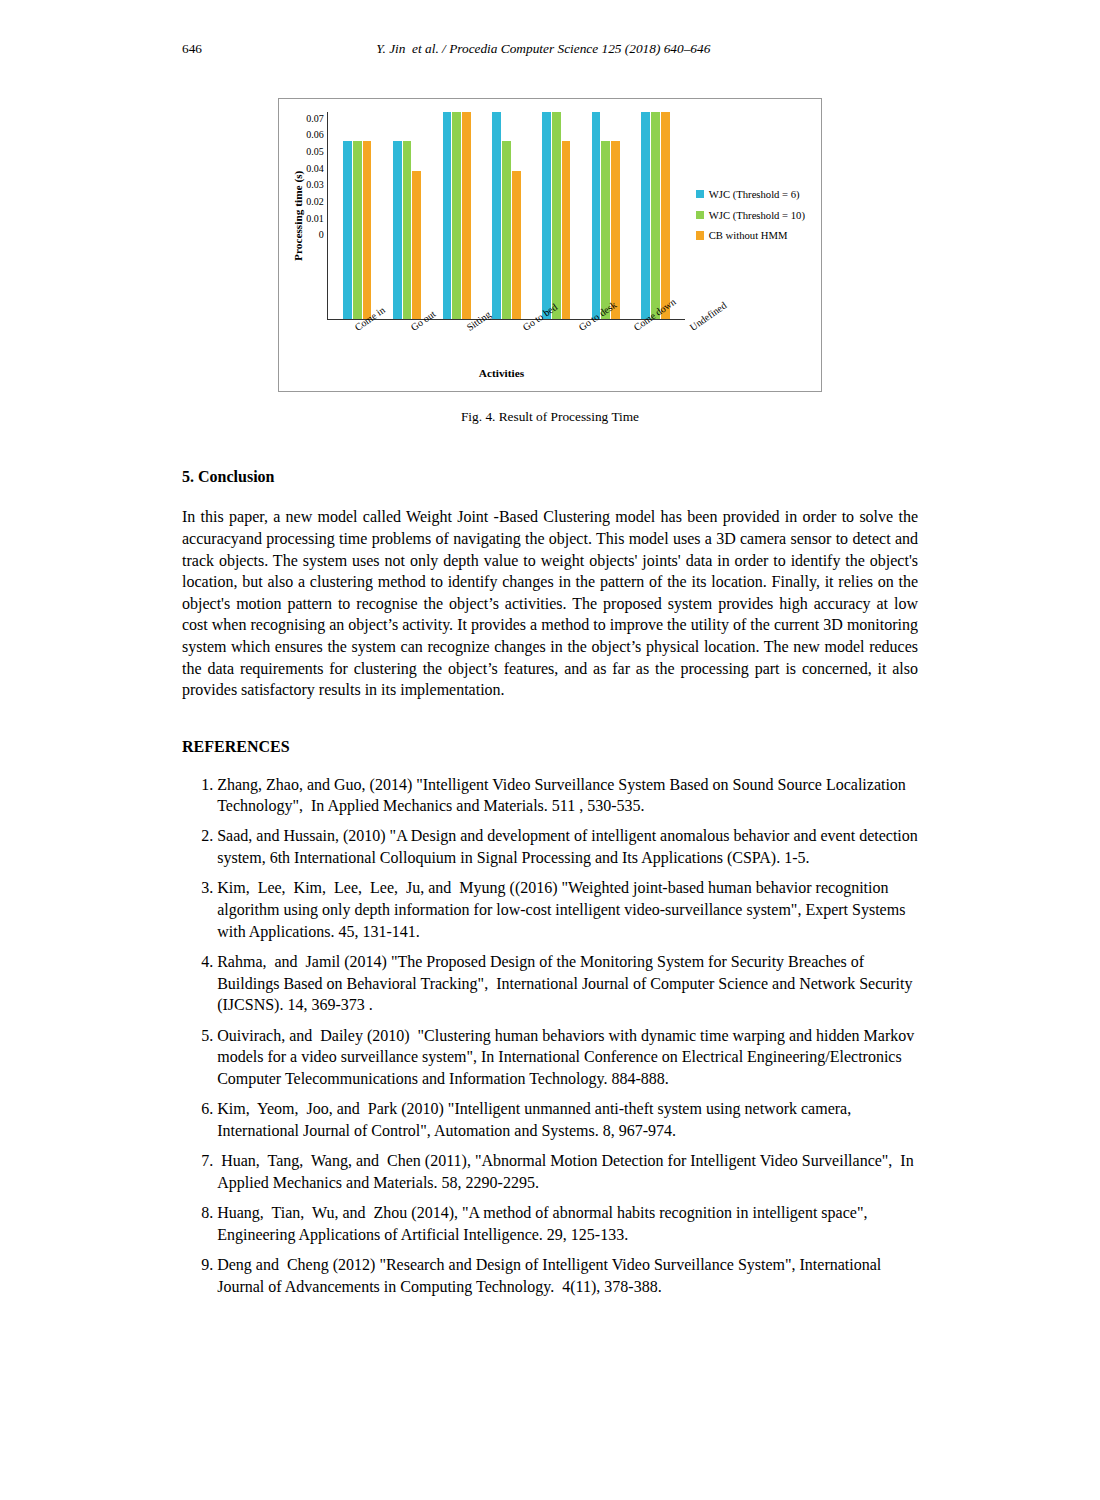646 Y. Jin et al. / Procedia Computer Science 125 (2018) 640–646
Processing time (s)
0.07
0.06
0.05
0.04
0.03
0.02
0.01
0
WJC (Threshold = 6)
WJC (Threshold = 10)
CB without HMM
Come in Go out Sitting Go to bed Go to desk Come down Undefined
Activities
Fig. 4. Result of Processing Time
5. Conclusion
In this paper, a new model called Weight Joint -Based Clustering model has been provided in order to solve the accuracyand processing time problems of navigating the object. This model uses a 3D camera sensor to detect and track objects. The system uses not only depth value to weight objects' joints' data in order to identify the object's location, but also a clustering method to identify changes in the pattern of the its location. Finally, it relies on the object's motion pattern to recognise the object’s activities. The proposed system provides high accuracy at low cost when recognising an object’s activity. It provides a method to improve the utility of the current 3D monitoring system which ensures the system can recognize changes in the object’s physical location. The new model reduces the data requirements for clustering the object’s features, and as far as the processing part is concerned, it also provides satisfactory results in its implementation.
REFERENCES
Zhang, Zhao, and Guo, (2014) "Intelligent Video Surveillance System Based on Sound Source Localization Technology", In Applied Mechanics and Materials. 511 , 530-535.
Saad, and Hussain, (2010) "A Design and development of intelligent anomalous behavior and event detection system, 6th International Colloquium in Signal Processing and Its Applications (CSPA). 1-5.
Kim, Lee, Kim, Lee, Lee, Ju, and Myung ((2016) "Weighted joint-based human behavior recognition algorithm using only depth information for low-cost intelligent video-surveillance system", Expert Systems with Applications. 45, 131-141.
Rahma, and Jamil (2014) "The Proposed Design of the Monitoring System for Security Breaches of Buildings Based on Behavioral Tracking", International Journal of Computer Science and Network Security (IJCSNS). 14, 369-373 .
Ouivirach, and Dailey (2010) "Clustering human behaviors with dynamic time warping and hidden Markov models for a video surveillance system", In International Conference on Electrical Engineering/Electronics Computer Telecommunications and Information Technology. 884-888.
Kim, Yeom, Joo, and Park (2010) "Intelligent unmanned anti-theft system using network camera, International Journal of Control", Automation and Systems. 8, 967-974.
Huan, Tang, Wang, and Chen (2011), "Abnormal Motion Detection for Intelligent Video Surveillance", In Applied Mechanics and Materials. 58, 2290-2295.
Huang, Tian, Wu, and Zhou (2014), "A method of abnormal habits recognition in intelligent space", Engineering Applications of Artificial Intelligence. 29, 125-133.
Deng and Cheng (2012) "Research and Design of Intelligent Video Surveillance System", International Journal of Advancements in Computing Technology. 4(11), 378-388.